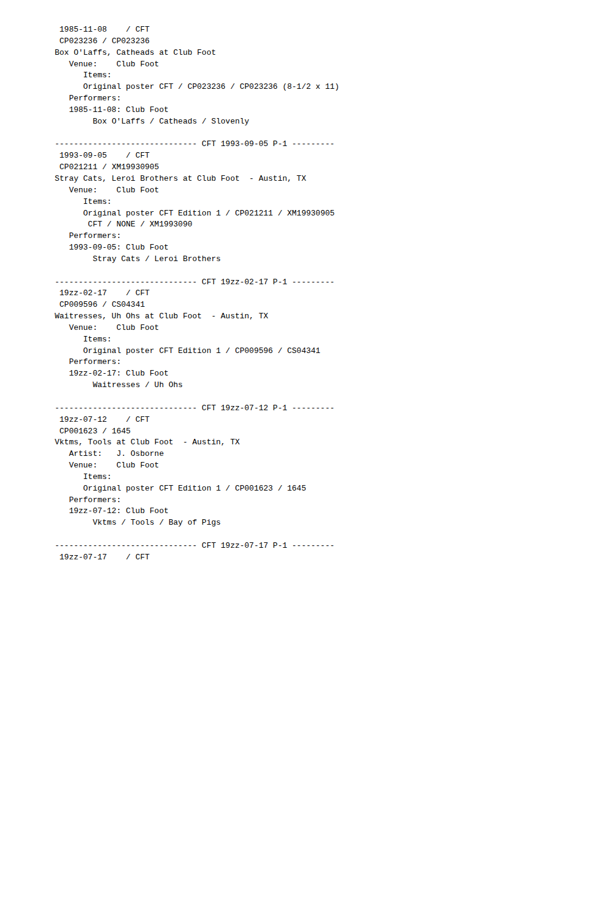1985-11-08    / CFT 
 CP023236 / CP023236
Box O'Laffs, Catheads at Club Foot
   Venue:    Club Foot
      Items:
      Original poster CFT / CP023236 / CP023236 (8-1/2 x 11)
   Performers:
   1985-11-08: Club Foot
        Box O'Laffs / Catheads / Slovenly

------------------------------ CFT 1993-09-05 P-1 ---------
 1993-09-05    / CFT 
 CP021211 / XM19930905
Stray Cats, Leroi Brothers at Club Foot  - Austin, TX
   Venue:    Club Foot
      Items:
      Original poster CFT Edition 1 / CP021211 / XM19930905
       CFT / NONE / XM1993090
   Performers:
   1993-09-05: Club Foot
        Stray Cats / Leroi Brothers

------------------------------ CFT 19zz-02-17 P-1 ---------
 19zz-02-17    / CFT 
 CP009596 / CS04341
Waitresses, Uh Ohs at Club Foot  - Austin, TX
   Venue:    Club Foot
      Items:
      Original poster CFT Edition 1 / CP009596 / CS04341
   Performers:
   19zz-02-17: Club Foot
        Waitresses / Uh Ohs

------------------------------ CFT 19zz-07-12 P-1 ---------
 19zz-07-12    / CFT 
 CP001623 / 1645
Vktms, Tools at Club Foot  - Austin, TX
   Artist:   J. Osborne
   Venue:    Club Foot
      Items:
      Original poster CFT Edition 1 / CP001623 / 1645
   Performers:
   19zz-07-12: Club Foot
        Vktms / Tools / Bay of Pigs

------------------------------ CFT 19zz-07-17 P-1 ---------
 19zz-07-17    / CFT